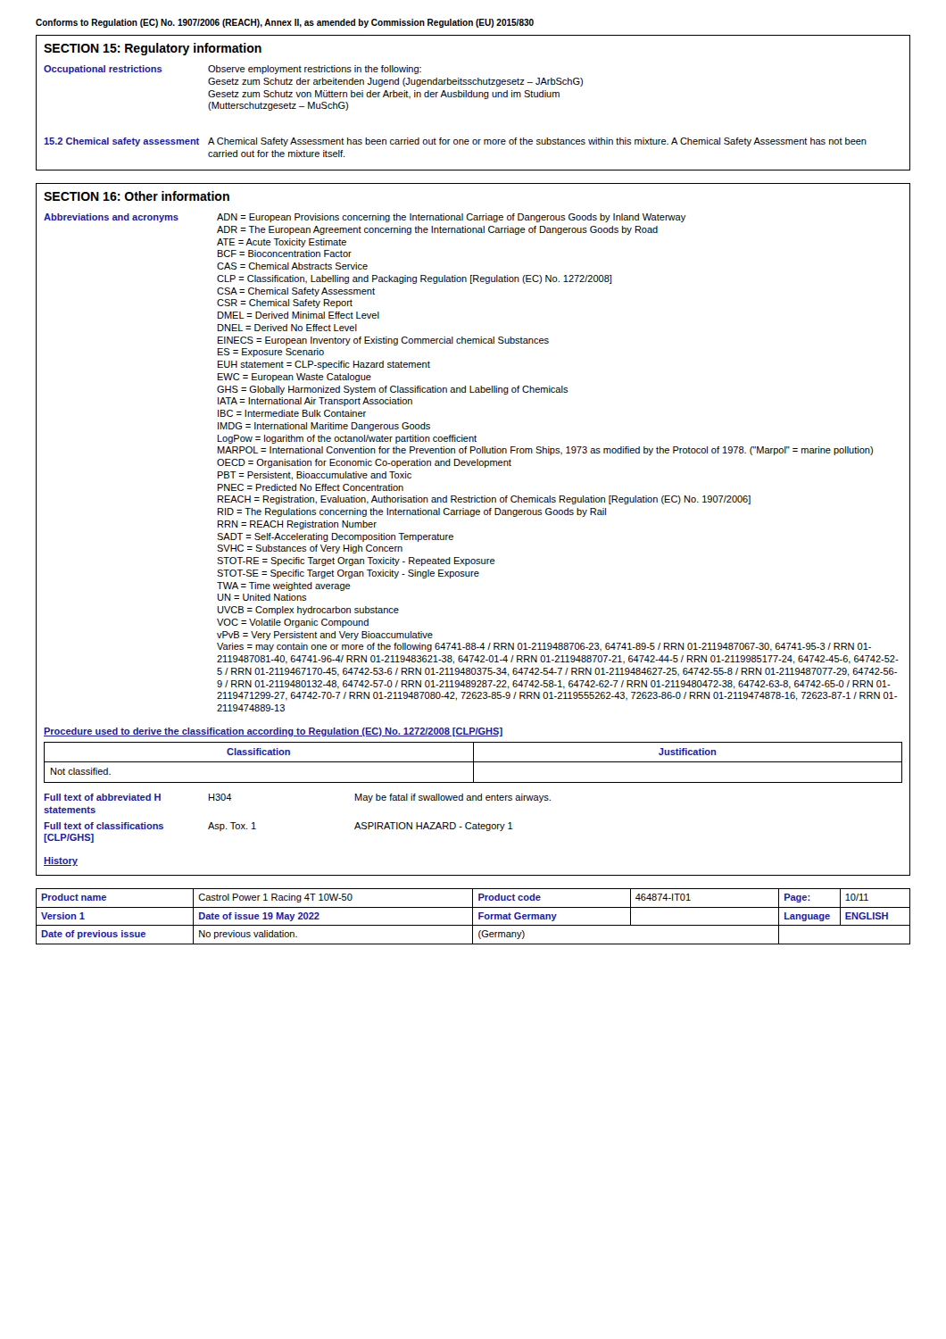Conforms to Regulation (EC) No. 1907/2006 (REACH), Annex II, as amended by Commission Regulation (EU) 2015/830
SECTION 15: Regulatory information
| Occupational restrictions | Observe employment restrictions in the following: Gesetz zum Schutz der arbeitenden Jugend (Jugendarbeitsschutzgesetz – JArbSchG) Gesetz zum Schutz von Müttern bei der Arbeit, in der Ausbildung und im Studium (Mutterschutzgesetz – MuSchG) |
| 15.2 Chemical safety assessment | A Chemical Safety Assessment has been carried out for one or more of the substances within this mixture. A Chemical Safety Assessment has not been carried out for the mixture itself. |
SECTION 16: Other information
| Abbreviations and acronyms | ADN = European Provisions concerning the International Carriage of Dangerous Goods by Inland Waterway ADR = The European Agreement concerning the International Carriage of Dangerous Goods by Road ATE = Acute Toxicity Estimate BCF = Bioconcentration Factor CAS = Chemical Abstracts Service CLP = Classification, Labelling and Packaging Regulation [Regulation (EC) No. 1272/2008] CSA = Chemical Safety Assessment CSR = Chemical Safety Report DMEL = Derived Minimal Effect Level DNEL = Derived No Effect Level EINECS = European Inventory of Existing Commercial chemical Substances ES = Exposure Scenario EUH statement = CLP-specific Hazard statement EWC = European Waste Catalogue GHS = Globally Harmonized System of Classification and Labelling of Chemicals IATA = International Air Transport Association IBC = Intermediate Bulk Container IMDG = International Maritime Dangerous Goods LogPow = logarithm of the octanol/water partition coefficient MARPOL = International Convention for the Prevention of Pollution From Ships, 1973 as modified by the Protocol of 1978. ("Marpol" = marine pollution) OECD = Organisation for Economic Co-operation and Development PBT = Persistent, Bioaccumulative and Toxic PNEC = Predicted No Effect Concentration REACH = Registration, Evaluation, Authorisation and Restriction of Chemicals Regulation [Regulation (EC) No. 1907/2006] RID = The Regulations concerning the International Carriage of Dangerous Goods by Rail RRN = REACH Registration Number SADT = Self-Accelerating Decomposition Temperature SVHC = Substances of Very High Concern STOT-RE = Specific Target Organ Toxicity - Repeated Exposure STOT-SE = Specific Target Organ Toxicity - Single Exposure TWA = Time weighted average UN = United Nations UVCB = Complex hydrocarbon substance VOC = Volatile Organic Compound vPvB = Very Persistent and Very Bioaccumulative Varies = may contain one or more of the following 64741-88-4 / RRN 01-2119488706-23, 64741-89-5 / RRN 01-2119487067-30, 64741-95-3 / RRN 01-2119487081-40, 64741-96-4/ RRN 01-2119483621-38, 64742-01-4 / RRN 01-2119488707-21, 64742-44-5 / RRN 01-2119985177-24, 64742-45-6, 64742-52-5 / RRN 01-2119467170-45, 64742-53-6 / RRN 01-2119480375-34, 64742-54-7 / RRN 01-2119484627-25, 64742-55-8 / RRN 01-2119487077-29, 64742-56-9 / RRN 01-2119480132-48, 64742-57-0 / RRN 01-2119489287-22, 64742-58-1, 64742-62-7 / RRN 01-2119480472-38, 64742-63-8, 64742-65-0 / RRN 01-2119471299-27, 64742-70-7 / RRN 01-2119487080-42, 72623-85-9 / RRN 01-2119555262-43, 72623-86-0 / RRN 01-2119474878-16, 72623-87-1 / RRN 01-2119474889-13 |
Procedure used to derive the classification according to Regulation (EC) No. 1272/2008 [CLP/GHS]
| Classification | Justification |
| --- | --- |
| Not classified. | |
| Full text of abbreviated H statements | H304 | May be fatal if swallowed and enters airways. |
| Full text of classifications [CLP/GHS] | Asp. Tox. 1 | ASPIRATION HAZARD - Category 1 |
History
| Product name | Castrol Power 1 Racing 4T 10W-50 | Product code | 464874-IT01 | Page: | 10/11 |
| Version 1 | Date of issue 19 May 2022 | Format Germany | | Language | ENGLISH |
| Date of previous issue | No previous validation. | (Germany) | |